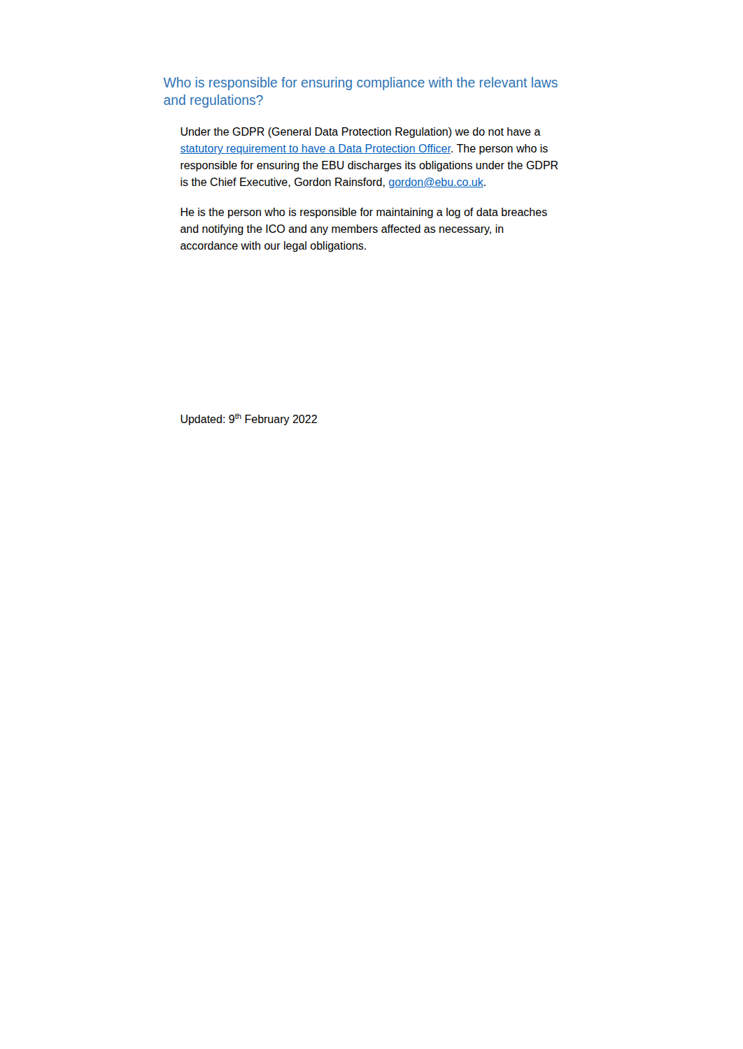Who is responsible for ensuring compliance with the relevant laws and regulations?
Under the GDPR (General Data Protection Regulation) we do not have a statutory requirement to have a Data Protection Officer. The person who is responsible for ensuring the EBU discharges its obligations under the GDPR is the Chief Executive, Gordon Rainsford, gordon@ebu.co.uk.
He is the person who is responsible for maintaining a log of data breaches and notifying the ICO and any members affected as necessary, in accordance with our legal obligations.
Updated: 9th February 2022